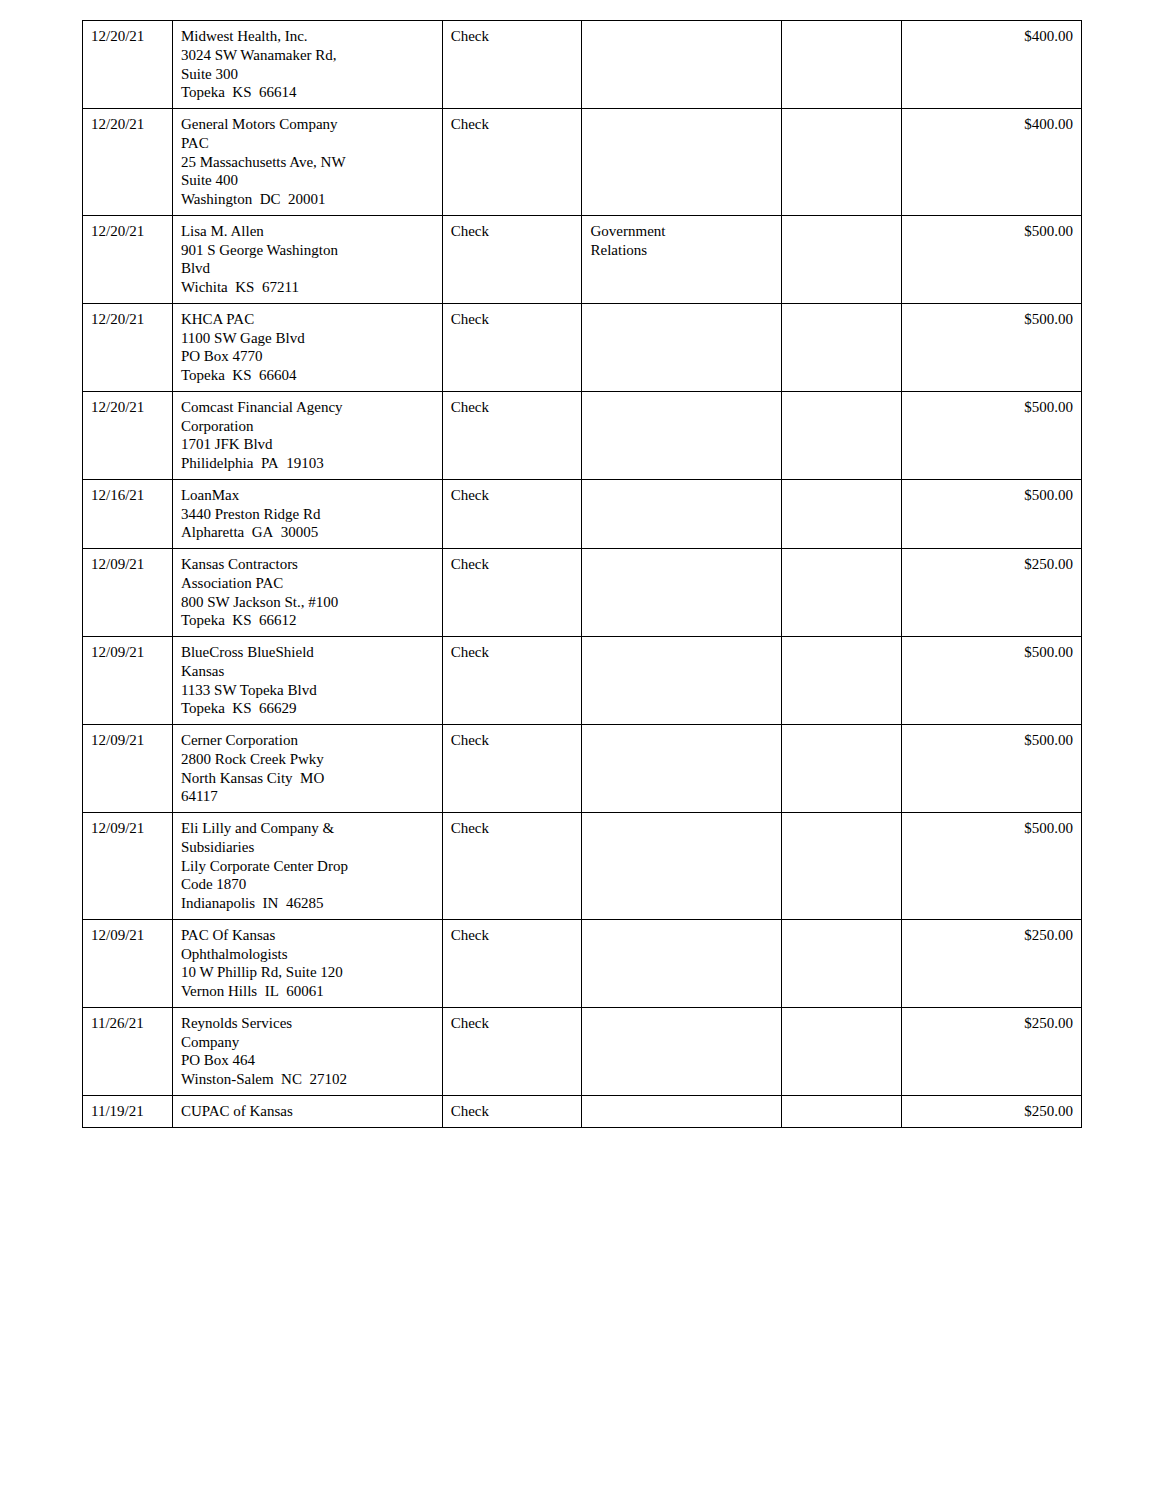| 12/20/21 | Midwest Health, Inc. 3024 SW Wanamaker Rd, Suite 300 Topeka KS 66614 | Check | | | $400.00 |
| 12/20/21 | General Motors Company PAC 25 Massachusetts Ave, NW Suite 400 Washington DC 20001 | Check | | | $400.00 |
| 12/20/21 | Lisa M. Allen 901 S George Washington Blvd Wichita KS 67211 | Check | Government Relations | | $500.00 |
| 12/20/21 | KHCA PAC 1100 SW Gage Blvd PO Box 4770 Topeka KS 66604 | Check | | | $500.00 |
| 12/20/21 | Comcast Financial Agency Corporation 1701 JFK Blvd Philidelphia PA 19103 | Check | | | $500.00 |
| 12/16/21 | LoanMax 3440 Preston Ridge Rd Alpharetta GA 30005 | Check | | | $500.00 |
| 12/09/21 | Kansas Contractors Association PAC 800 SW Jackson St., #100 Topeka KS 66612 | Check | | | $250.00 |
| 12/09/21 | BlueCross BlueShield Kansas 1133 SW Topeka Blvd Topeka KS 66629 | Check | | | $500.00 |
| 12/09/21 | Cerner Corporation 2800 Rock Creek Pwky North Kansas City MO 64117 | Check | | | $500.00 |
| 12/09/21 | Eli Lilly and Company & Subsidiaries Lily Corporate Center Drop Code 1870 Indianapolis IN 46285 | Check | | | $500.00 |
| 12/09/21 | PAC Of Kansas Ophthalmologists 10 W Phillip Rd, Suite 120 Vernon Hills IL 60061 | Check | | | $250.00 |
| 11/26/21 | Reynolds Services Company PO Box 464 Winston-Salem NC 27102 | Check | | | $250.00 |
| 11/19/21 | CUPAC of Kansas | Check | | | $250.00 |